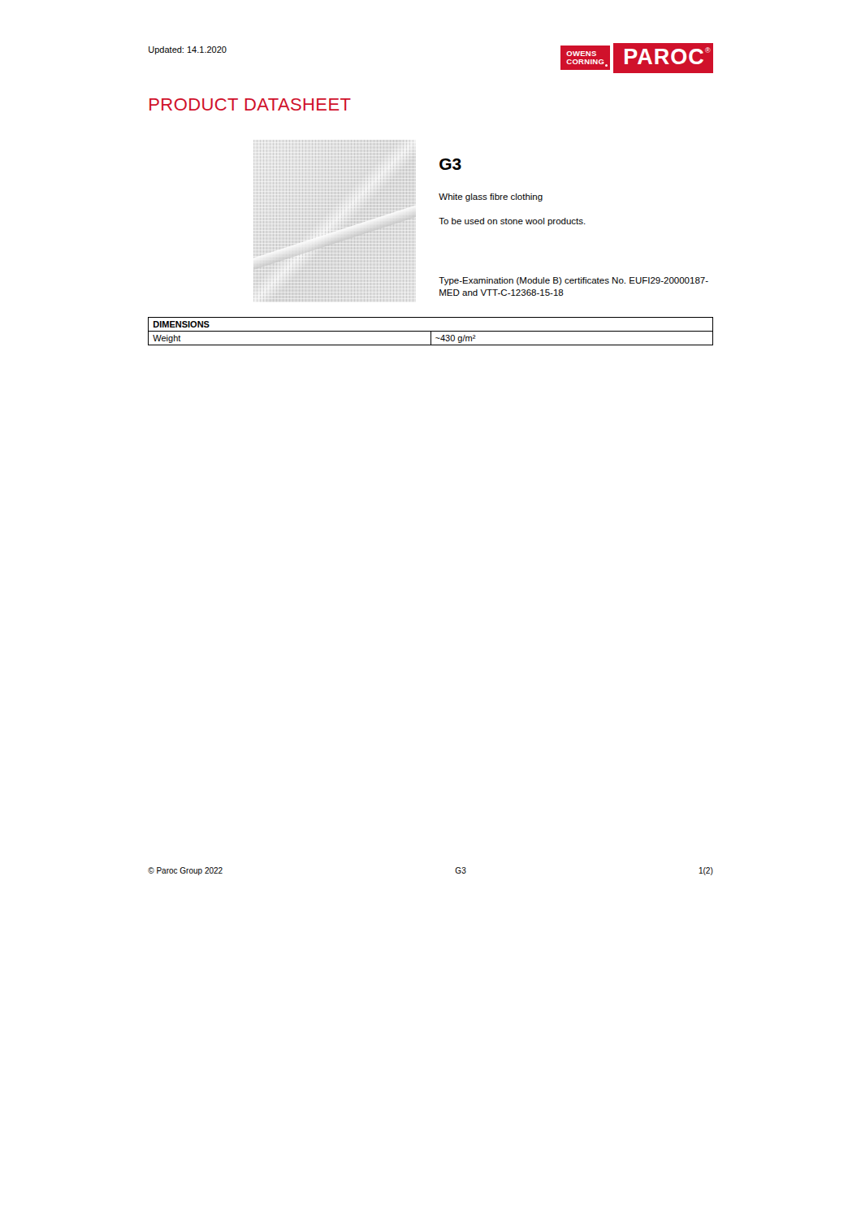Updated: 14.1.2020
OWENS
CORNING
PAROC®
PRODUCT DATASHEET
G3
White glass fibre clothing
To be used on stone wool products.
Type-Examination (Module B) certificates No. EUFI29-20000187-MED and VTT-C-12368-15-18
| DIMENSIONS |
| --- |
| Weight | ~430 g/m² |
© Paroc Group 2022
G3
1(2)